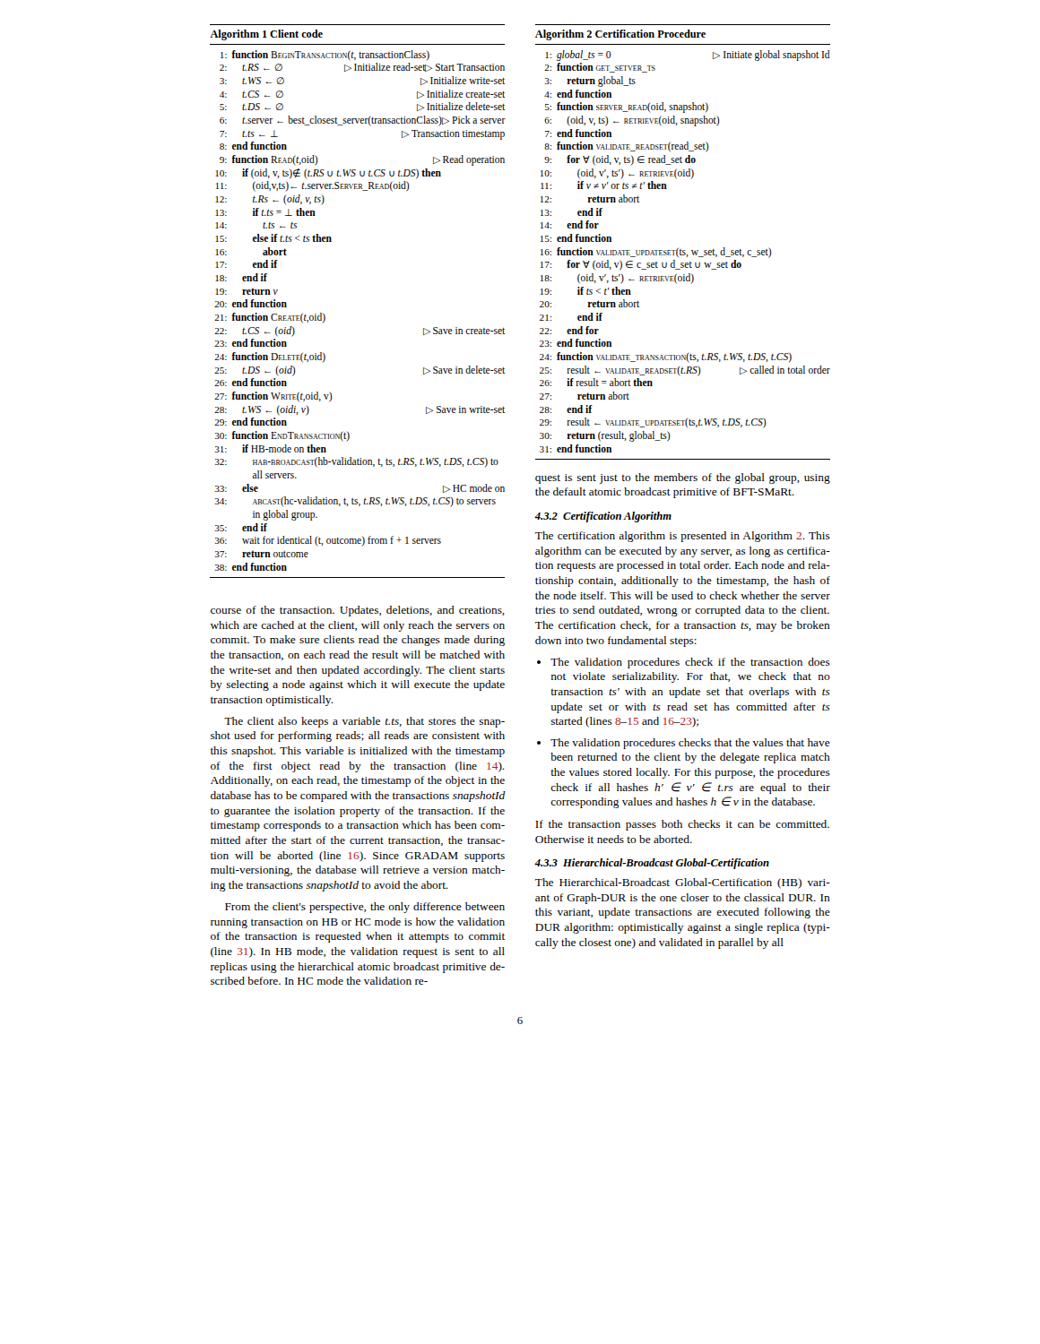Algorithm 1 Client code
function BeginTransaction(t, transactionClass) Start Transaction
t.RS ← ∅ Initialize read-set
t.WS ← ∅ Initialize write-set
t.CS ← ∅ Initialize create-set
t.DS ← ∅ Initialize delete-set
t.server ← best_closest_server(transactionClass) Pick a server
t.ts ← ⊥ Transaction timestamp
end function
function Read(t,oid) Read operation
if (oid, v, ts)∉ (t.RS ∪ t.WS ∪ t.CS ∪ t.DS) then
(oid,v,ts)← t.server.Server_Read(oid)
t.Rs ← (oid, v, ts)
if t.ts = ⊥ then
t.ts ← ts
else if t.ts < ts then
abort
end if
end if
return v
end function
function Create(t,oid)
t.CS ← (oid) Save in create-set
end function
function Delete(t,oid)
t.DS ← (oid) Save in delete-set
end function
function Write(t,oid, v)
t.WS ← (oidi, v) Save in write-set
end function
function EndTransaction(t)
if HB-mode on then
hab-broadcast(hb-validation, t, ts, t.RS, t.WS, t.DS, t.CS) to all servers.
else HC mode on
abcast(hc-validation, t, ts, t.RS, t.WS, t.DS, t.CS) to servers in global group.
end if
wait for identical (t, outcome) from f + 1 servers
return outcome
end function
course of the transaction. Updates, deletions, and creations, which are cached at the client, will only reach the servers on commit. To make sure clients read the changes made during the transaction, on each read the result will be matched with the write-set and then updated accordingly. The client starts by selecting a node against which it will execute the update transaction optimistically.
The client also keeps a variable t.ts, that stores the snapshot used for performing reads; all reads are consistent with this snapshot. This variable is initialized with the timestamp of the first object read by the transaction (line 14). Additionally, on each read, the timestamp of the object in the database has to be compared with the transactions snapshotId to guarantee the isolation property of the transaction. If the timestamp corresponds to a transaction which has been committed after the start of the current transaction, the transaction will be aborted (line 16). Since GRADAM supports multi-versioning, the database will retrieve a version matching the transactions snapshotId to avoid the abort.
From the client's perspective, the only difference between running transaction on HB or HC mode is how the validation of the transaction is requested when it attempts to commit (line 31). In HB mode, the validation request is sent to all replicas using the hierarchical atomic broadcast primitive described before. In HC mode the validation re-
Algorithm 2 Certification Procedure
global_ts = 0 Initiate global snapshot Id
function get_setver_ts
return global_ts
end function
function server_read(oid, snapshot)
(oid, v, ts) ← retrieve(oid, snapshot)
end function
function validate_readset(read_set)
for ∀ (oid, v, ts) ∈ read_set do
(oid, v′, ts′) ← retrieve(oid)
if v ≠ v′ or ts ≠ t′ then
return abort
end if
end for
end function
function validate_updateset(ts, w_set, d_set, c_set)
for ∀ (oid, v) ∈ c_set ∪ d_set ∪ w_set do
(oid, v′, ts′) ← retrieve(oid)
if ts < t′ then
return abort
end if
end for
end function
function validate_transaction(ts, t.RS, t.WS, t.DS, t.CS) called in total order
result ← validate_readset(t.RS)
if result = abort then
return abort
end if
result ← validate_updateset(ts,t.WS, t.DS, t.CS)
return (result, global_ts)
end function
quest is sent just to the members of the global group, using the default atomic broadcast primitive of BFT-SMaRt.
4.3.2 Certification Algorithm
The certification algorithm is presented in Algorithm 2. This algorithm can be executed by any server, as long as certification requests are processed in total order. Each node and relationship contain, additionally to the timestamp, the hash of the node itself. This will be used to check whether the server tries to send outdated, wrong or corrupted data to the client. The certification check, for a transaction ts, may be broken down into two fundamental steps:
The validation procedures check if the transaction does not violate serializability. For that, we check that no transaction ts′ with an update set that overlaps with ts update set or with ts read set has committed after ts started (lines 8–15 and 16–23);
The validation procedures checks that the values that have been returned to the client by the delegate replica match the values stored locally. For this purpose, the procedures check if all hashes h′ ∈ v′ ∈ t.rs are equal to their corresponding values and hashes h ∈ v in the database.
If the transaction passes both checks it can be committed. Otherwise it needs to be aborted.
4.3.3 Hierarchical-Broadcast Global-Certification
The Hierarchical-Broadcast Global-Certification (HB) variant of Graph-DUR is the one closer to the classical DUR. In this variant, update transactions are executed following the DUR algorithm: optimistically against a single replica (typically the closest one) and validated in parallel by all
6